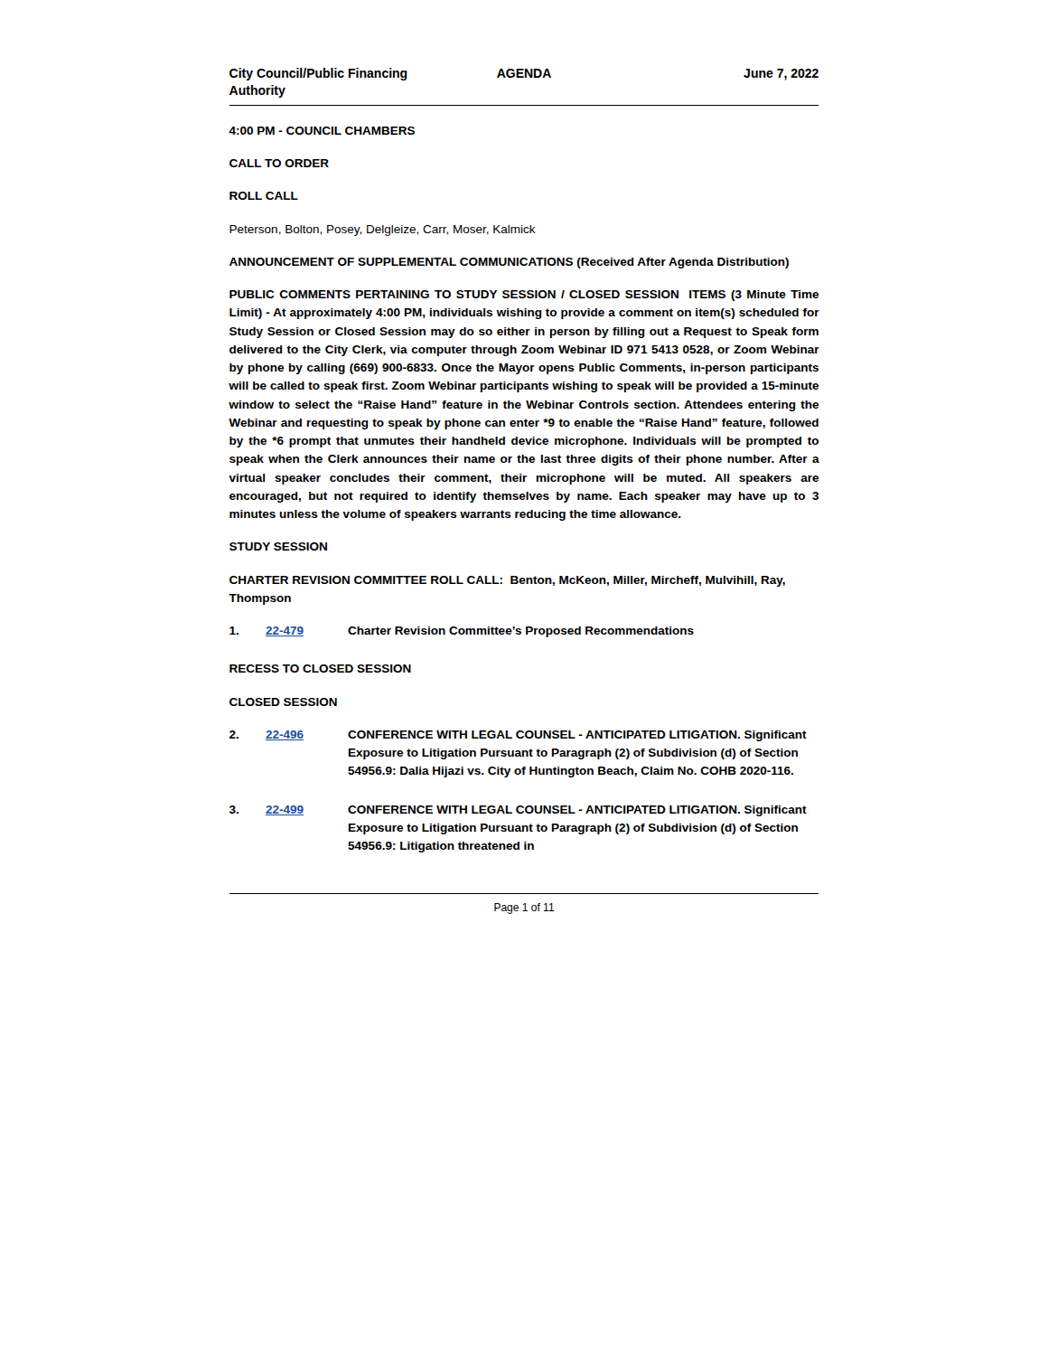City Council/Public Financing
Authority
AGENDA
June 7, 2022
4:00 PM - COUNCIL CHAMBERS
CALL TO ORDER
ROLL CALL
Peterson, Bolton, Posey, Delgleize, Carr, Moser, Kalmick
ANNOUNCEMENT OF SUPPLEMENTAL COMMUNICATIONS (Received After Agenda Distribution)
PUBLIC COMMENTS PERTAINING TO STUDY SESSION / CLOSED SESSION ITEMS (3 Minute Time Limit) - At approximately 4:00 PM, individuals wishing to provide a comment on item(s) scheduled for Study Session or Closed Session may do so either in person by filling out a Request to Speak form delivered to the City Clerk, via computer through Zoom Webinar ID 971 5413 0528, or Zoom Webinar by phone by calling (669) 900-6833. Once the Mayor opens Public Comments, in-person participants will be called to speak first. Zoom Webinar participants wishing to speak will be provided a 15-minute window to select the “Raise Hand” feature in the Webinar Controls section. Attendees entering the Webinar and requesting to speak by phone can enter *9 to enable the “Raise Hand” feature, followed by the *6 prompt that unmutes their handheld device microphone. Individuals will be prompted to speak when the Clerk announces their name or the last three digits of their phone number. After a virtual speaker concludes their comment, their microphone will be muted. All speakers are encouraged, but not required to identify themselves by name. Each speaker may have up to 3 minutes unless the volume of speakers warrants reducing the time allowance.
STUDY SESSION
CHARTER REVISION COMMITTEE ROLL CALL: Benton, McKeon, Miller, Mircheff, Mulvihill, Ray, Thompson
1.
22-479
Charter Revision Committee’s Proposed Recommendations
RECESS TO CLOSED SESSION
CLOSED SESSION
2.
22-496
CONFERENCE WITH LEGAL COUNSEL - ANTICIPATED LITIGATION. Significant Exposure to Litigation Pursuant to Paragraph (2) of Subdivision (d) of Section 54956.9: Dalia Hijazi vs. City of Huntington Beach, Claim No. COHB 2020-116.
3.
22-499
CONFERENCE WITH LEGAL COUNSEL - ANTICIPATED LITIGATION. Significant Exposure to Litigation Pursuant to Paragraph (2) of Subdivision (d) of Section 54956.9: Litigation threatened in
Page 1 of 11